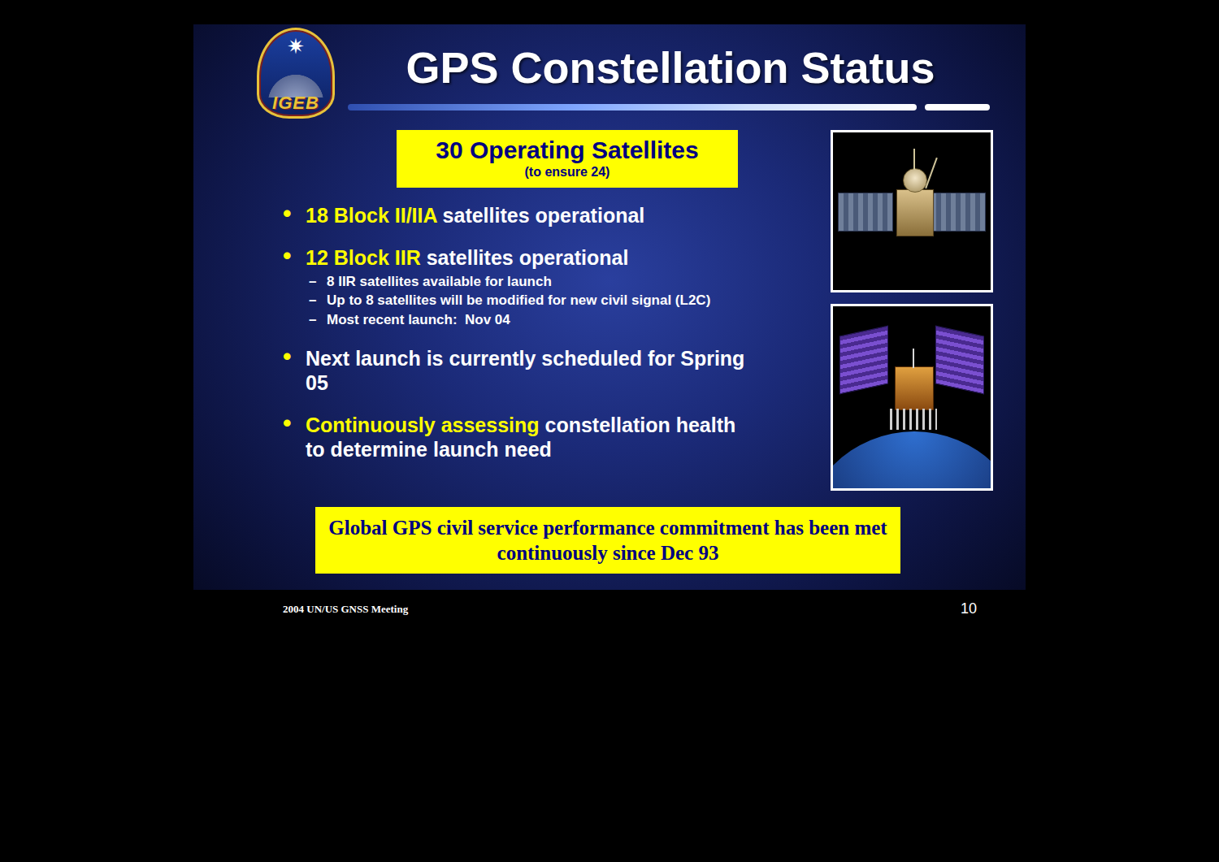✷
IGEB
GPS Constellation Status
30 Operating Satellites (to ensure 24)
18 Block II/IIA satellites operational
12 Block IIR satellites operational
8 IIR satellites available for launch
Up to 8 satellites will be modified for new civil signal (L2C)
Most recent launch: Nov 04
Next launch is currently scheduled for Spring 05
Continuously assessing constellation health to determine launch need
Global GPS civil service performance commitment has been met continuously since Dec 93
2004 UN/US GNSS Meeting
10